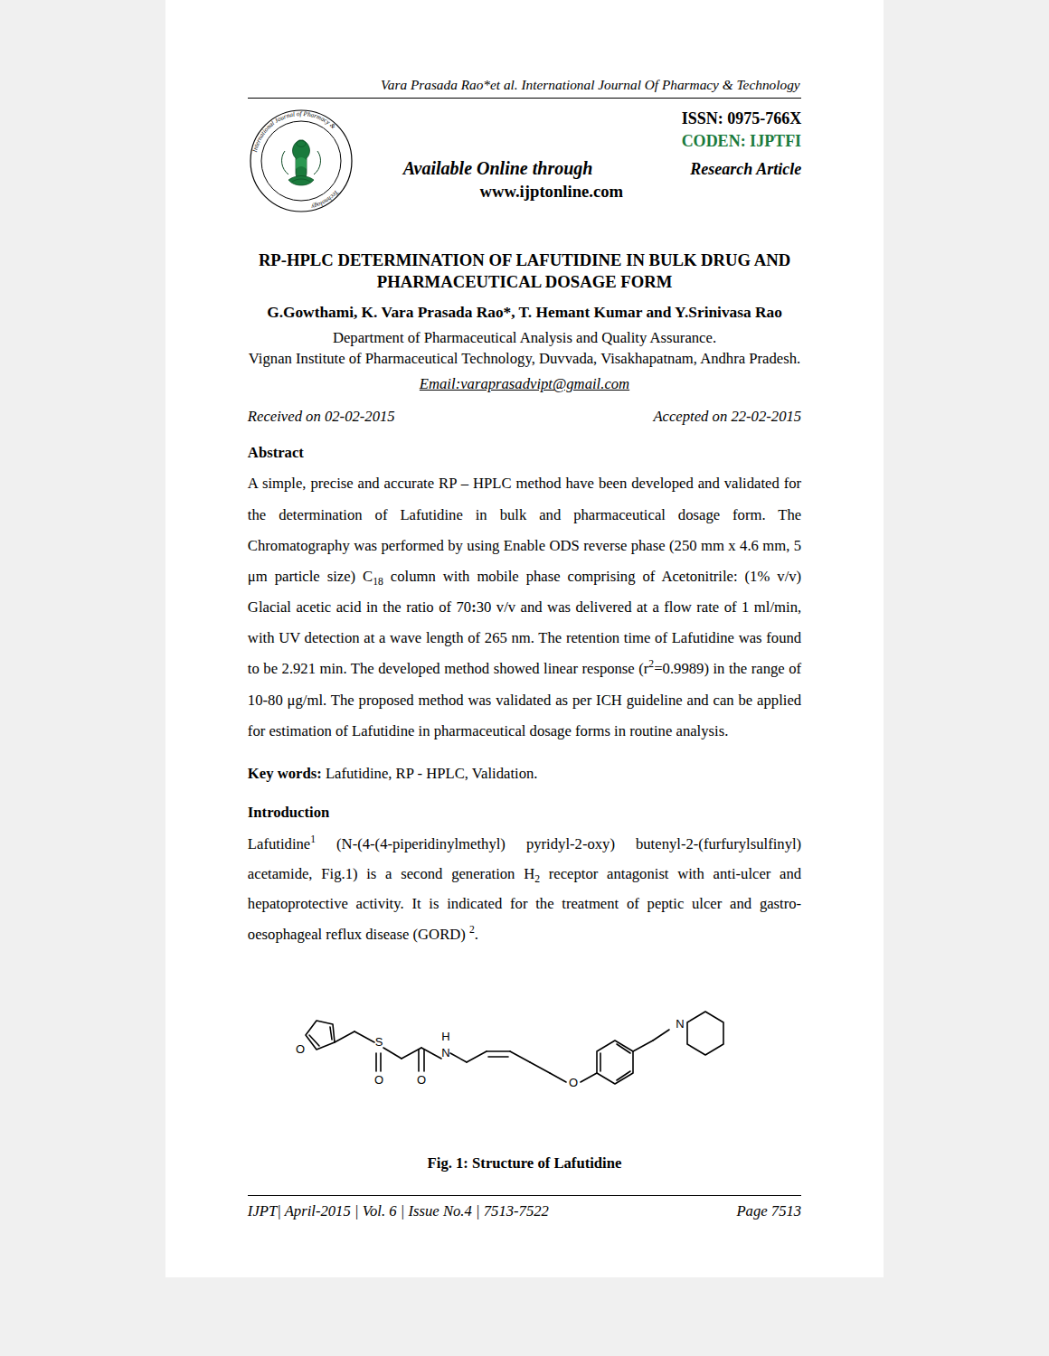Vara Prasada Rao*et al. International Journal Of Pharmacy & Technology
IJPT journal logo International Journal of Pharmacy & Technology
ISSN: 0975-766X
CODEN: IJPTFI
Available Online through
Research Article
www.ijptonline.com
RP-HPLC Determination of Lafutidine in Bulk Drug and Pharmaceutical Dosage Form
G.Gowthami, K. Vara Prasada Rao*, T. Hemant Kumar and Y.Srinivasa Rao
Department of Pharmaceutical Analysis and Quality Assurance.
Vignan Institute of Pharmaceutical Technology, Duvvada, Visakhapatnam, Andhra Pradesh.
Email:varaprasadvipt@gmail.com
Received on 02-02-2015 Accepted on 22-02-2015
Abstract
A simple, precise and accurate RP – HPLC method have been developed and validated for the determination of Lafutidine in bulk and pharmaceutical dosage form. The Chromatography was performed by using Enable ODS reverse phase (250 mm x 4.6 mm, 5 μm particle size) C18 column with mobile phase comprising of Acetonitrile: (1% v/v) Glacial acetic acid in the ratio of 70: 30 v/v and was delivered at a flow rate of 1 ml/min, with UV detection at a wave length of 265 nm. The retention time of Lafutidine was found to be 2.921 min. The developed method showed linear response (r2=0.9989) in the range of 10-80 μg/ml. The proposed method was validated as per ICH guideline and can be applied for estimation of Lafutidine in pharmaceutical dosage forms in routine analysis.
Key words: Lafutidine, RP - HPLC, Validation.
Introduction
Lafutidine1 (N-(4-(4-piperidinylmethyl) pyridyl-2-oxy) butenyl-2-(furfurylsulfinyl) acetamide, Fig.1) is a second generation H2 receptor antagonist with anti-ulcer and hepatoprotective activity. It is indicated for the treatment of peptic ulcer and gastro-oesophageal reflux disease (GORD) 2.
Structure of Lafutidine O S O O N H O N
Fig. 1: Structure of Lafutidine
IJPT| April-2015 | Vol. 6 | Issue No.4 | 7513-7522 Page 7513